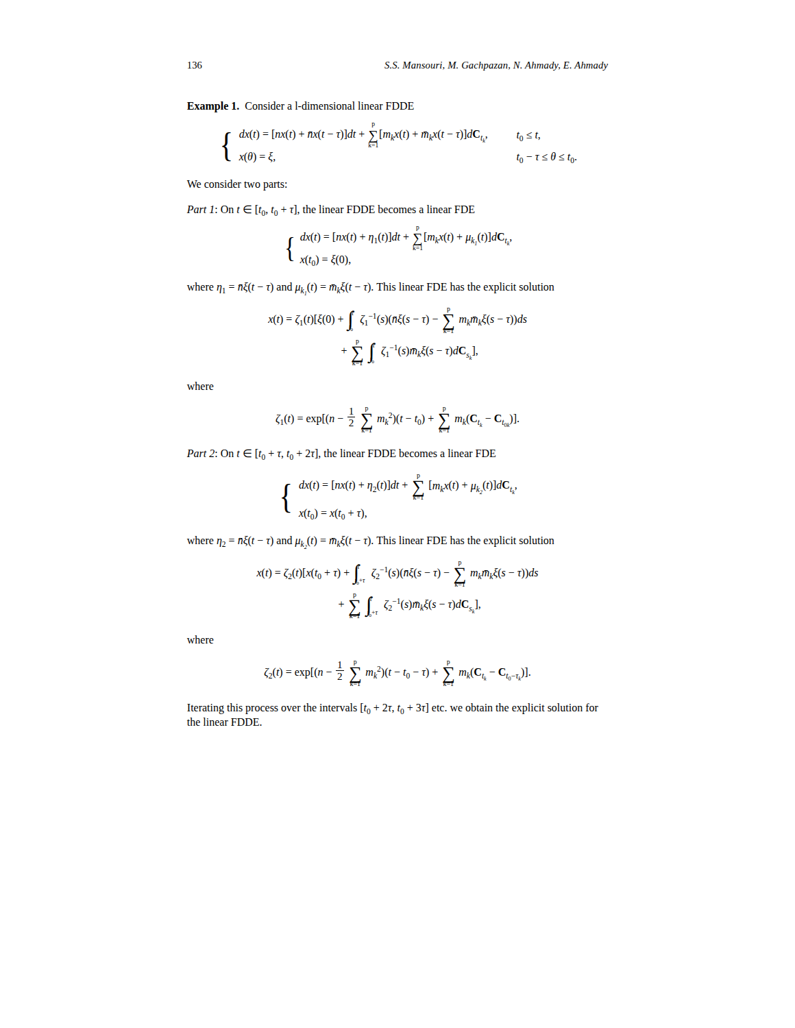136 S.S. Mansouri, M. Gachpazan, N. Ahmady, E. Ahmady
Example 1. Consider a l-dimensional linear FDDE
{ dx(t) = [nx(t) + n̄x(t − τ)]dt + p∑k=1[mkx(t) + m̄kx(t − τ)]dCtk, t0 ≤ t, x(θ) = ξ, t0 − τ ≤ θ ≤ t0.
We consider two parts:
Part 1: On t ∈ [t0, t0 + τ], the linear FDDE becomes a linear FDE
{ dx(t) = [nx(t) + η1(t)]dt + p∑k=1[mkx(t) + μk1(t)]dCtk, x(t0) = ξ(0),
where η1 = n̄ξ(t − τ) and μk1(t) = m̄kξ(t − τ). This linear FDE has the explicit solution
x(t) = ζ1(t)[ξ(0) + t∫t0 ζ1−1(s)(n̄ξ(s − τ) − p∑k=1 mkm̄kξ(s − τ))ds + p∑k=1 t∫t0 ζ1−1(s)m̄kξ(s − τ)dCsk],
where
ζ1(t) = exp[(n − 12 p∑k=1 mk2)(t − t0) + p∑k=1 mk(Ctk − Ct0k)].
Part 2: On t ∈ [t0 + τ, t0 + 2τ], the linear FDDE becomes a linear FDE
{ dx(t) = [nx(t) + η2(t)]dt + p∑k=1 [mkx(t) + μk2(t)]dCtk, x(t0) = x(t0 + τ),
where η2 = n̄ξ(t − τ) and μk2(t) = m̄kξ(t − τ). This linear FDE has the explicit solution
x(t) = ζ2(t)[x(t0 + τ) + t∫t0+τ ζ2−1(s)(n̄ξ(s − τ) − p∑k=1 mkm̄kξ(s − τ))ds + p∑k=1 t∫t0+τ ζ2−1(s)m̄kξ(s − τ)dCsk],
where
ζ2(t) = exp[(n − 12 p∑k=1 mk2)(t − t0 − τ) + p∑k=1 mk(Ctk − Ct0−τk)].
Iterating this process over the intervals [t0 + 2τ, t0 + 3τ] etc. we obtain the explicit solution for the linear FDDE.